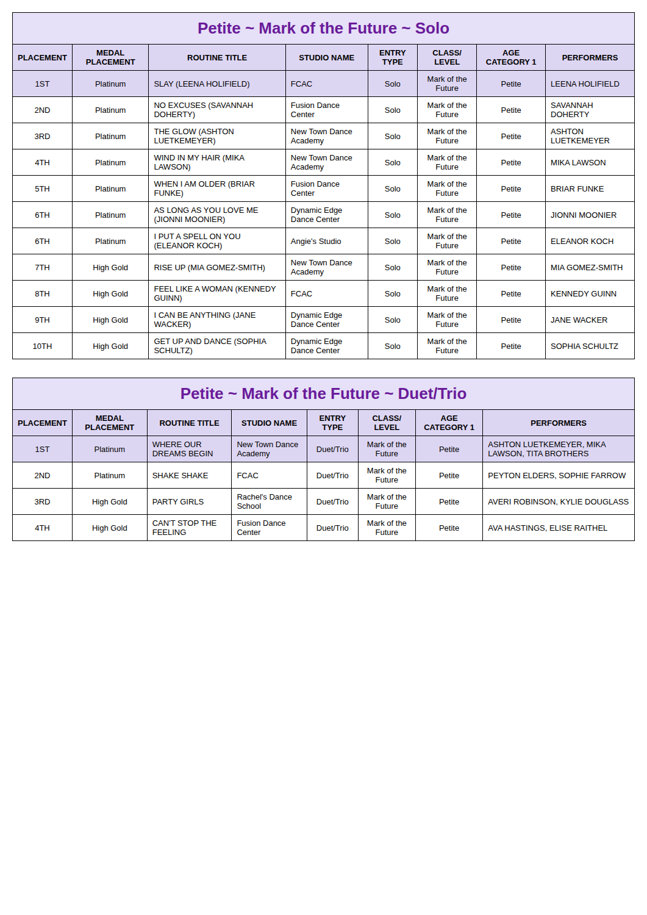Petite ~ Mark of the Future ~ Solo
| PLACEMENT | MEDAL PLACEMENT | ROUTINE TITLE | STUDIO NAME | ENTRY TYPE | CLASS/ LEVEL | AGE CATEGORY 1 | PERFORMERS |
| --- | --- | --- | --- | --- | --- | --- | --- |
| 1ST | Platinum | SLAY (LEENA HOLIFIELD) | FCAC | Solo | Mark of the Future | Petite | LEENA HOLIFIELD |
| 2ND | Platinum | NO EXCUSES (SAVANNAH DOHERTY) | Fusion Dance Center | Solo | Mark of the Future | Petite | SAVANNAH DOHERTY |
| 3RD | Platinum | THE GLOW (ASHTON LUETKEMEYER) | New Town Dance Academy | Solo | Mark of the Future | Petite | ASHTON LUETKEMEYER |
| 4TH | Platinum | WIND IN MY HAIR (MIKA LAWSON) | New Town Dance Academy | Solo | Mark of the Future | Petite | MIKA LAWSON |
| 5TH | Platinum | WHEN I AM OLDER (BRIAR FUNKE) | Fusion Dance Center | Solo | Mark of the Future | Petite | BRIAR FUNKE |
| 6TH | Platinum | AS LONG AS YOU LOVE ME (JIONNI MOONIER) | Dynamic Edge Dance Center | Solo | Mark of the Future | Petite | JIONNI MOONIER |
| 6TH | Platinum | I PUT A SPELL ON YOU (ELEANOR KOCH) | Angie's Studio | Solo | Mark of the Future | Petite | ELEANOR KOCH |
| 7TH | High Gold | RISE UP (MIA GOMEZ-SMITH) | New Town Dance Academy | Solo | Mark of the Future | Petite | MIA GOMEZ-SMITH |
| 8TH | High Gold | FEEL LIKE A WOMAN (KENNEDY GUINN) | FCAC | Solo | Mark of the Future | Petite | KENNEDY GUINN |
| 9TH | High Gold | I CAN BE ANYTHING (JANE WACKER) | Dynamic Edge Dance Center | Solo | Mark of the Future | Petite | JANE WACKER |
| 10TH | High Gold | GET UP AND DANCE (SOPHIA SCHULTZ) | Dynamic Edge Dance Center | Solo | Mark of the Future | Petite | SOPHIA SCHULTZ |
Petite ~ Mark of the Future ~ Duet/Trio
| PLACEMENT | MEDAL PLACEMENT | ROUTINE TITLE | STUDIO NAME | ENTRY TYPE | CLASS/ LEVEL | AGE CATEGORY 1 | PERFORMERS |
| --- | --- | --- | --- | --- | --- | --- | --- |
| 1ST | Platinum | WHERE OUR DREAMS BEGIN | New Town Dance Academy | Duet/Trio | Mark of the Future | Petite | ASHTON LUETKEMEYER, MIKA LAWSON, TITA BROTHERS |
| 2ND | Platinum | SHAKE SHAKE | FCAC | Duet/Trio | Mark of the Future | Petite | PEYTON ELDERS, SOPHIE FARROW |
| 3RD | High Gold | PARTY GIRLS | Rachel's Dance School | Duet/Trio | Mark of the Future | Petite | AVERI ROBINSON, KYLIE DOUGLASS |
| 4TH | High Gold | CAN'T STOP THE FEELING | Fusion Dance Center | Duet/Trio | Mark of the Future | Petite | AVA HASTINGS, ELISE RAITHEL |